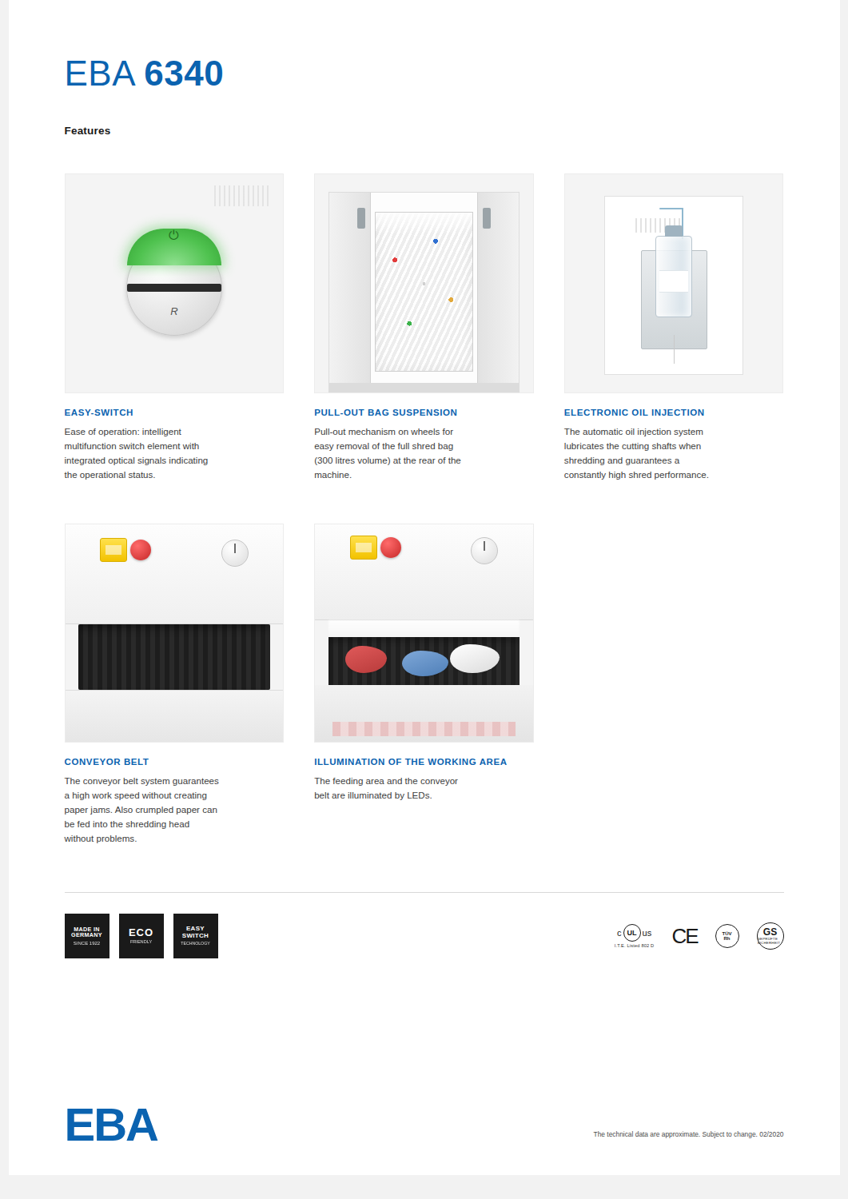EBA 6340
Features
⏻
R
Easy-Switch
Ease of operation: intelligent multifunction switch element with integrated optical signals indicating the operational status.
Pull-out bag suspension
Pull-out mechanism on wheels for easy removal of the full shred bag (300 litres volume) at the rear of the machine.
Electronic oil injection
The automatic oil injection system lubricates the cutting shafts when shredding and guarantees a constantly high shred performance.
Conveyor belt
The conveyor belt system guarantees a high work speed without creating paper jams. Also crumpled paper can be fed into the shredding head without problems.
Illumination of the working area
The feeding area and the conveyor belt are illuminated by LEDs.
MADE IN
GERMANY SINCE 1922
ECO FRIENDLY
EASY
SWITCH TECHNOLOGY
c UL us
I.T.E. Listed 802 D
CE
TÜV
Rh
GS GEPRÜFTE SICHERHEIT
EBA
The technical data are approximate. Subject to change. 02/2020